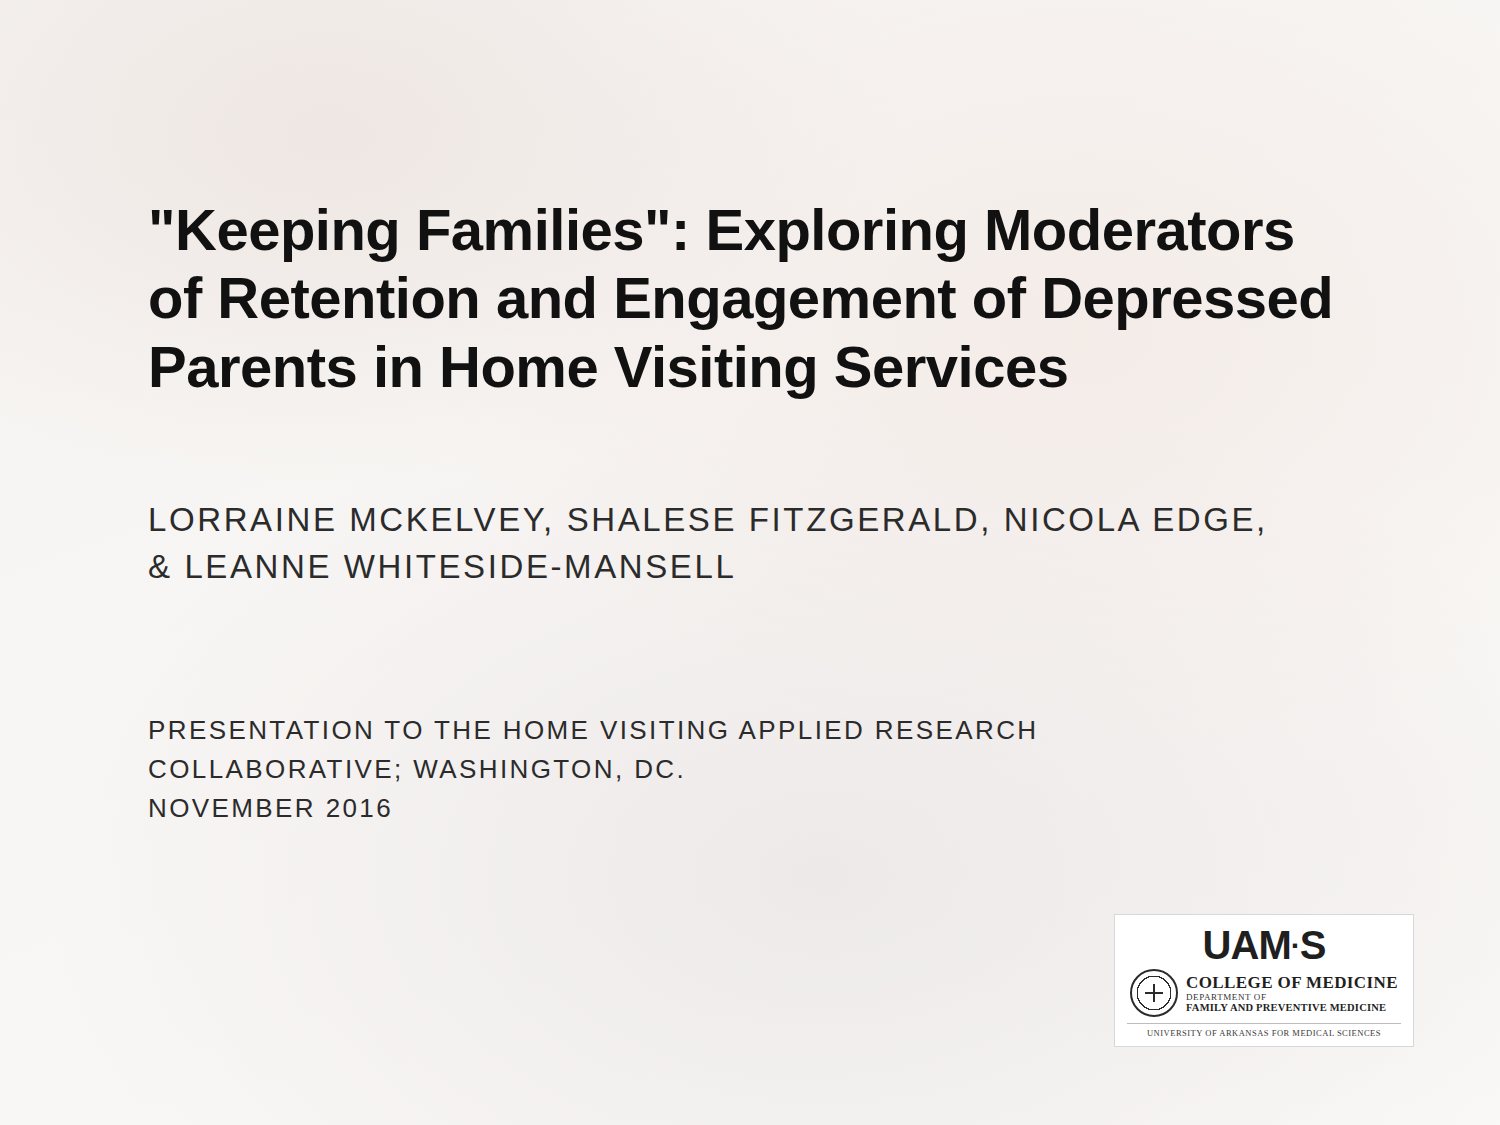"Keeping Families": Exploring Moderators of Retention and Engagement of Depressed Parents in Home Visiting Services
Lorraine McKelvey, Shalese Fitzgerald, Nicola Edge, & Leanne Whiteside-Mansell
Presentation to the Home Visiting Applied Research Collaborative; Washington, DC.
November 2016
UAM·S
College of Medicine
Department of
Family and Preventive Medicine
University of Arkansas for Medical Sciences